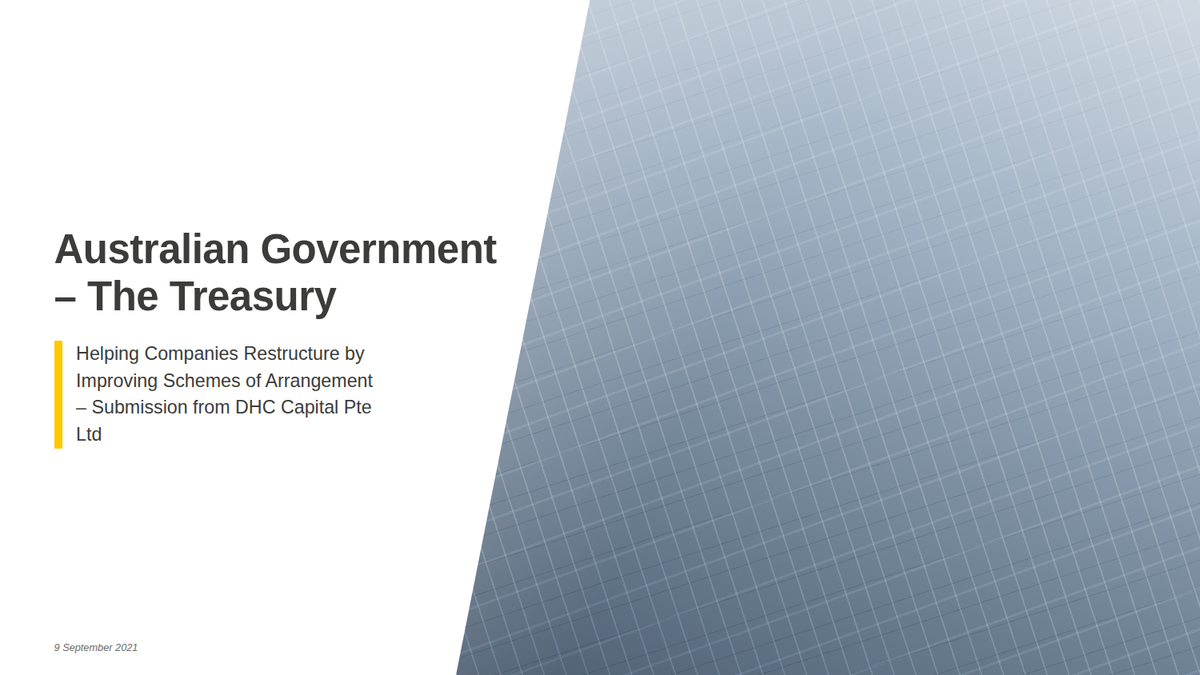Australian Government – The Treasury
Helping Companies Restructure by Improving Schemes of Arrangement – Submission from DHC Capital Pte Ltd
9 September 2021